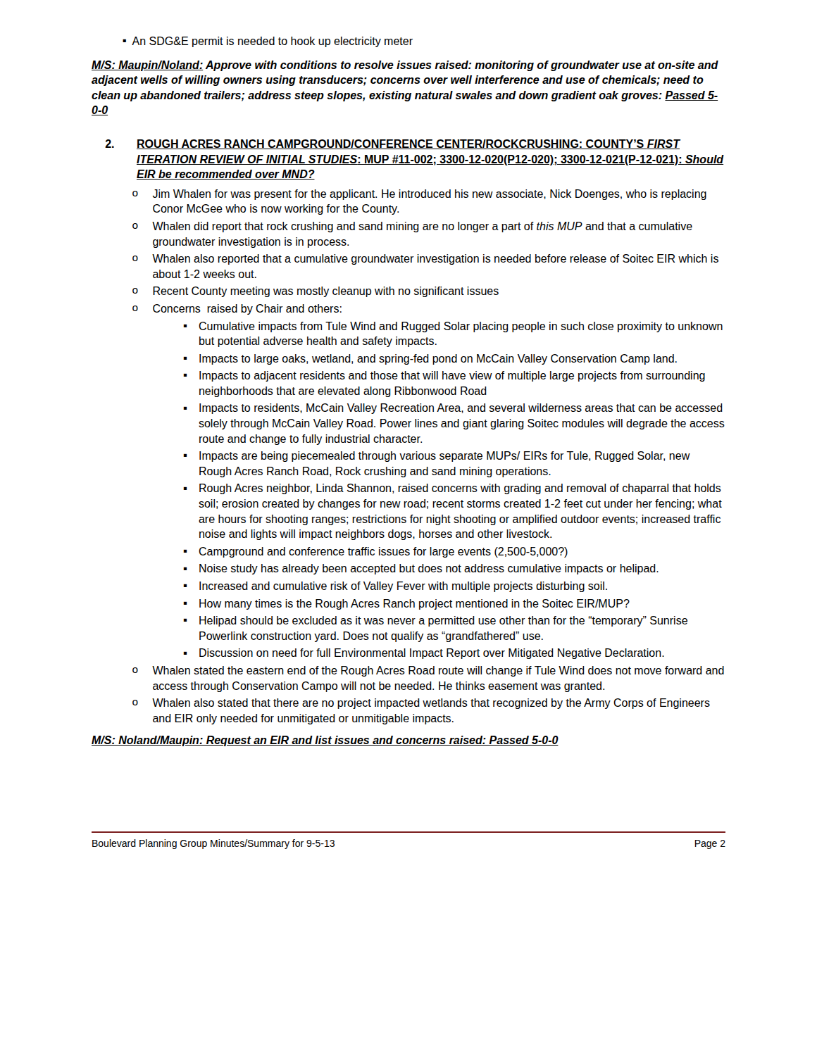An SDG&E permit is needed to hook up electricity meter
M/S: Maupin/Noland: Approve with conditions to resolve issues raised: monitoring of groundwater use at on-site and adjacent wells of willing owners using transducers; concerns over well interference and use of chemicals; need to clean up abandoned trailers; address steep slopes, existing natural swales and down gradient oak groves: Passed 5-0-0
2.
ROUGH ACRES RANCH CAMPGROUND/CONFERENCE CENTER/ROCKCRUSHING: COUNTY’S FIRST ITERATION REVIEW OF INITIAL STUDIES: MUP #11-002; 3300-12-020(P12-020); 3300-12-021(P-12-021): Should EIR be recommended over MND?
Jim Whalen for was present for the applicant. He introduced his new associate, Nick Doenges, who is replacing Conor McGee who is now working for the County.
Whalen did report that rock crushing and sand mining are no longer a part of this MUP and that a cumulative groundwater investigation is in process.
Whalen also reported that a cumulative groundwater investigation is needed before release of Soitec EIR which is about 1-2 weeks out.
Recent County meeting was mostly cleanup with no significant issues
Concerns raised by Chair and others:
Cumulative impacts from Tule Wind and Rugged Solar placing people in such close proximity to unknown but potential adverse health and safety impacts.
Impacts to large oaks, wetland, and spring-fed pond on McCain Valley Conservation Camp land.
Impacts to adjacent residents and those that will have view of multiple large projects from surrounding neighborhoods that are elevated along Ribbonwood Road
Impacts to residents, McCain Valley Recreation Area, and several wilderness areas that can be accessed solely through McCain Valley Road. Power lines and giant glaring Soitec modules will degrade the access route and change to fully industrial character.
Impacts are being piecemealed through various separate MUPs/ EIRs for Tule, Rugged Solar, new Rough Acres Ranch Road, Rock crushing and sand mining operations.
Rough Acres neighbor, Linda Shannon, raised concerns with grading and removal of chaparral that holds soil; erosion created by changes for new road; recent storms created 1-2 feet cut under her fencing; what are hours for shooting ranges; restrictions for night shooting or amplified outdoor events; increased traffic noise and lights will impact neighbors dogs, horses and other livestock.
Campground and conference traffic issues for large events (2,500-5,000?)
Noise study has already been accepted but does not address cumulative impacts or helipad.
Increased and cumulative risk of Valley Fever with multiple projects disturbing soil.
How many times is the Rough Acres Ranch project mentioned in the Soitec EIR/MUP?
Helipad should be excluded as it was never a permitted use other than for the “temporary” Sunrise Powerlink construction yard. Does not qualify as “grandfathered” use.
Discussion on need for full Environmental Impact Report over Mitigated Negative Declaration.
Whalen stated the eastern end of the Rough Acres Road route will change if Tule Wind does not move forward and access through Conservation Campo will not be needed. He thinks easement was granted.
Whalen also stated that there are no project impacted wetlands that recognized by the Army Corps of Engineers and EIR only needed for unmitigated or unmitigable impacts.
M/S: Noland/Maupin: Request an EIR and list issues and concerns raised: Passed 5-0-0
Boulevard Planning Group Minutes/Summary for 9-5-13 Page 2